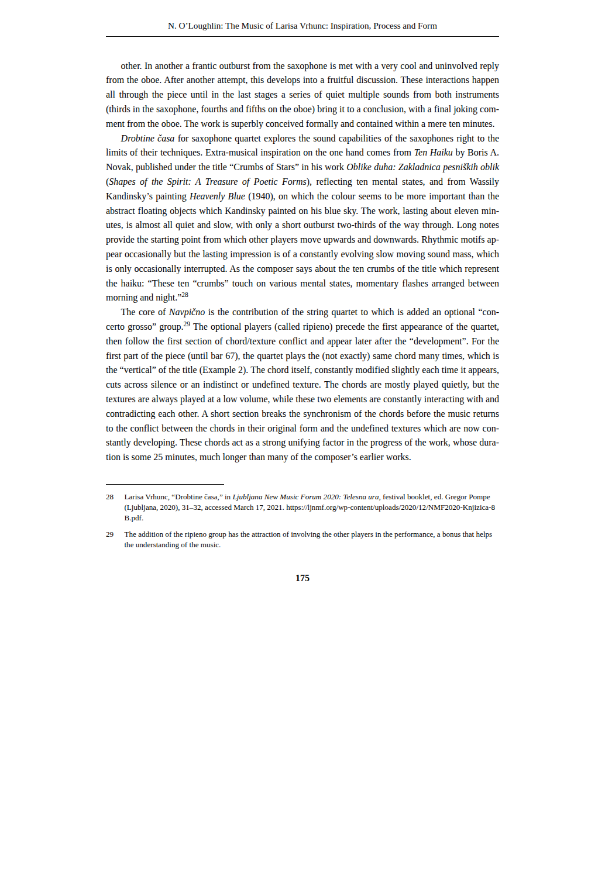N. O’Loughlin: The Music of Larisa Vrhunc: Inspiration, Process and Form
other. In another a frantic outburst from the saxophone is met with a very cool and uninvolved reply from the oboe. After another attempt, this develops into a fruitful discussion. These interactions happen all through the piece until in the last stages a series of quiet multiple sounds from both instruments (thirds in the saxophone, fourths and fifths on the oboe) bring it to a conclusion, with a final joking comment from the oboe. The work is superbly conceived formally and contained within a mere ten minutes.
Drobtine časa for saxophone quartet explores the sound capabilities of the saxophones right to the limits of their techniques. Extra-musical inspiration on the one hand comes from Ten Haiku by Boris A. Novak, published under the title “Crumbs of Stars” in his work Oblike duha: Zakladnica pesniških oblik (Shapes of the Spirit: A Treasure of Poetic Forms), reflecting ten mental states, and from Wassily Kandinsky’s painting Heavenly Blue (1940), on which the colour seems to be more important than the abstract floating objects which Kandinsky painted on his blue sky. The work, lasting about eleven minutes, is almost all quiet and slow, with only a short outburst two-thirds of the way through. Long notes provide the starting point from which other players move upwards and downwards. Rhythmic motifs appear occasionally but the lasting impression is of a constantly evolving slow moving sound mass, which is only occasionally interrupted. As the composer says about the ten crumbs of the title which represent the haiku: “These ten “crumbs” touch on various mental states, momentary flashes arranged between morning and night.”28
The core of Navpično is the contribution of the string quartet to which is added an optional “concerto grosso” group.29 The optional players (called ripieno) precede the first appearance of the quartet, then follow the first section of chord/texture conflict and appear later after the “development”. For the first part of the piece (until bar 67), the quartet plays the (not exactly) same chord many times, which is the “vertical” of the title (Example 2). The chord itself, constantly modified slightly each time it appears, cuts across silence or an indistinct or undefined texture. The chords are mostly played quietly, but the textures are always played at a low volume, while these two elements are constantly interacting with and contradicting each other. A short section breaks the synchronism of the chords before the music returns to the conflict between the chords in their original form and the undefined textures which are now constantly developing. These chords act as a strong unifying factor in the progress of the work, whose duration is some 25 minutes, much longer than many of the composer’s earlier works.
28 Larisa Vrhunc, “Drobtine časa,” in Ljubljana New Music Forum 2020: Telesna ura, festival booklet, ed. Gregor Pompe (Ljubljana, 2020), 31–32, accessed March 17, 2021. https://ljnmf.org/wp-content/uploads/2020/12/NMF2020-Knjizica-8B.pdf.
29 The addition of the ripieno group has the attraction of involving the other players in the performance, a bonus that helps the understanding of the music.
175